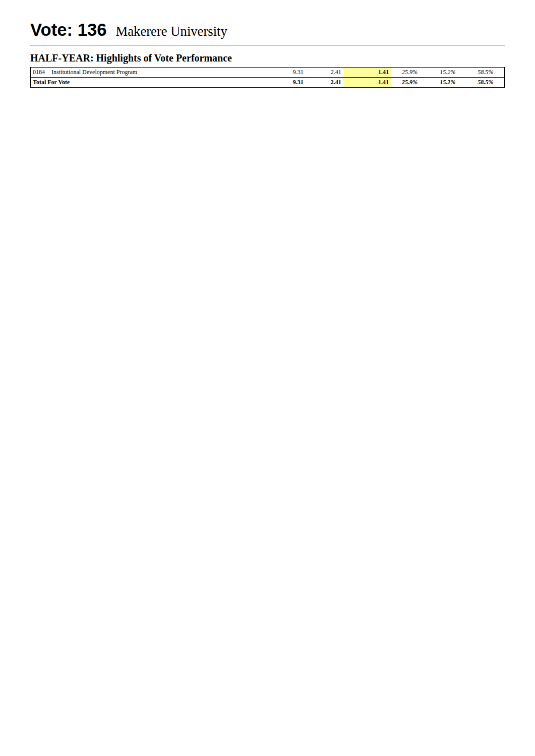Vote: 136 Makerere University
HALF-YEAR: Highlights of Vote Performance
| 0184 | Institutional Development Program | 9.31 | 2.41 | 1.41 | 25.9% | 15.2% | 58.5% |
| Total For Vote | 9.31 | 2.41 | 1.41 | 25.9% | 15.2% | 58.5% |